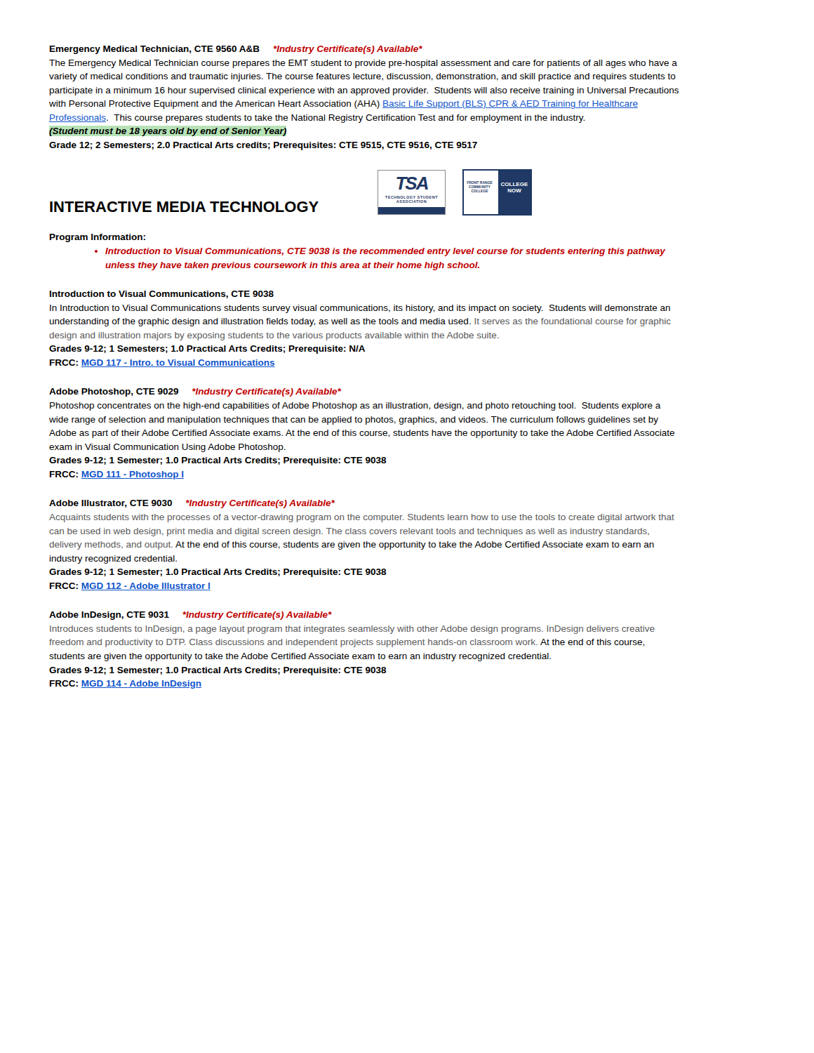Emergency Medical Technician, CTE 9560 A&B *Industry Certificate(s) Available*
The Emergency Medical Technician course prepares the EMT student to provide pre-hospital assessment and care for patients of all ages who have a variety of medical conditions and traumatic injuries. The course features lecture, discussion, demonstration, and skill practice and requires students to participate in a minimum 16 hour supervised clinical experience with an approved provider. Students will also receive training in Universal Precautions with Personal Protective Equipment and the American Heart Association (AHA) Basic Life Support (BLS) CPR & AED Training for Healthcare Professionals. This course prepares students to take the National Registry Certification Test and for employment in the industry.
(Student must be 18 years old by end of Senior Year)
Grade 12; 2 Semesters; 2.0 Practical Arts credits; Prerequisites: CTE 9515, CTE 9516, CTE 9517
INTERACTIVE MEDIA TECHNOLOGY
TSA
TECHNOLOGY STUDENT ASSOCIATION
FRONT RANGE
COMMUNITY COLLEGE COLLEGE
NOW
Program Information:
Introduction to Visual Communications, CTE 9038 is the recommended entry level course for students entering this pathway unless they have taken previous coursework in this area at their home high school.
Introduction to Visual Communications, CTE 9038
In Introduction to Visual Communications students survey visual communications, its history, and its impact on society. Students will demonstrate an understanding of the graphic design and illustration fields today, as well as the tools and media used. It serves as the foundational course for graphic design and illustration majors by exposing students to the various products available within the Adobe suite.
Grades 9-12; 1 Semesters; 1.0 Practical Arts Credits; Prerequisite: N/A
FRCC: MGD 117 - Intro. to Visual Communications
Adobe Photoshop, CTE 9029 *Industry Certificate(s) Available*
Photoshop concentrates on the high-end capabilities of Adobe Photoshop as an illustration, design, and photo retouching tool. Students explore a wide range of selection and manipulation techniques that can be applied to photos, graphics, and videos. The curriculum follows guidelines set by Adobe as part of their Adobe Certified Associate exams. At the end of this course, students have the opportunity to take the Adobe Certified Associate exam in Visual Communication Using Adobe Photoshop.
Grades 9-12; 1 Semester; 1.0 Practical Arts Credits; Prerequisite: CTE 9038
FRCC: MGD 111 - Photoshop I
Adobe Illustrator, CTE 9030 *Industry Certificate(s) Available*
Acquaints students with the processes of a vector-drawing program on the computer. Students learn how to use the tools to create digital artwork that can be used in web design, print media and digital screen design. The class covers relevant tools and techniques as well as industry standards, delivery methods, and output. At the end of this course, students are given the opportunity to take the Adobe Certified Associate exam to earn an industry recognized credential.
Grades 9-12; 1 Semester; 1.0 Practical Arts Credits; Prerequisite: CTE 9038
FRCC: MGD 112 - Adobe Illustrator I
Adobe InDesign, CTE 9031 *Industry Certificate(s) Available*
Introduces students to InDesign, a page layout program that integrates seamlessly with other Adobe design programs. InDesign delivers creative freedom and productivity to DTP. Class discussions and independent projects supplement hands-on classroom work. At the end of this course, students are given the opportunity to take the Adobe Certified Associate exam to earn an industry recognized credential.
Grades 9-12; 1 Semester; 1.0 Practical Arts Credits; Prerequisite: CTE 9038
FRCC: MGD 114 - Adobe InDesign